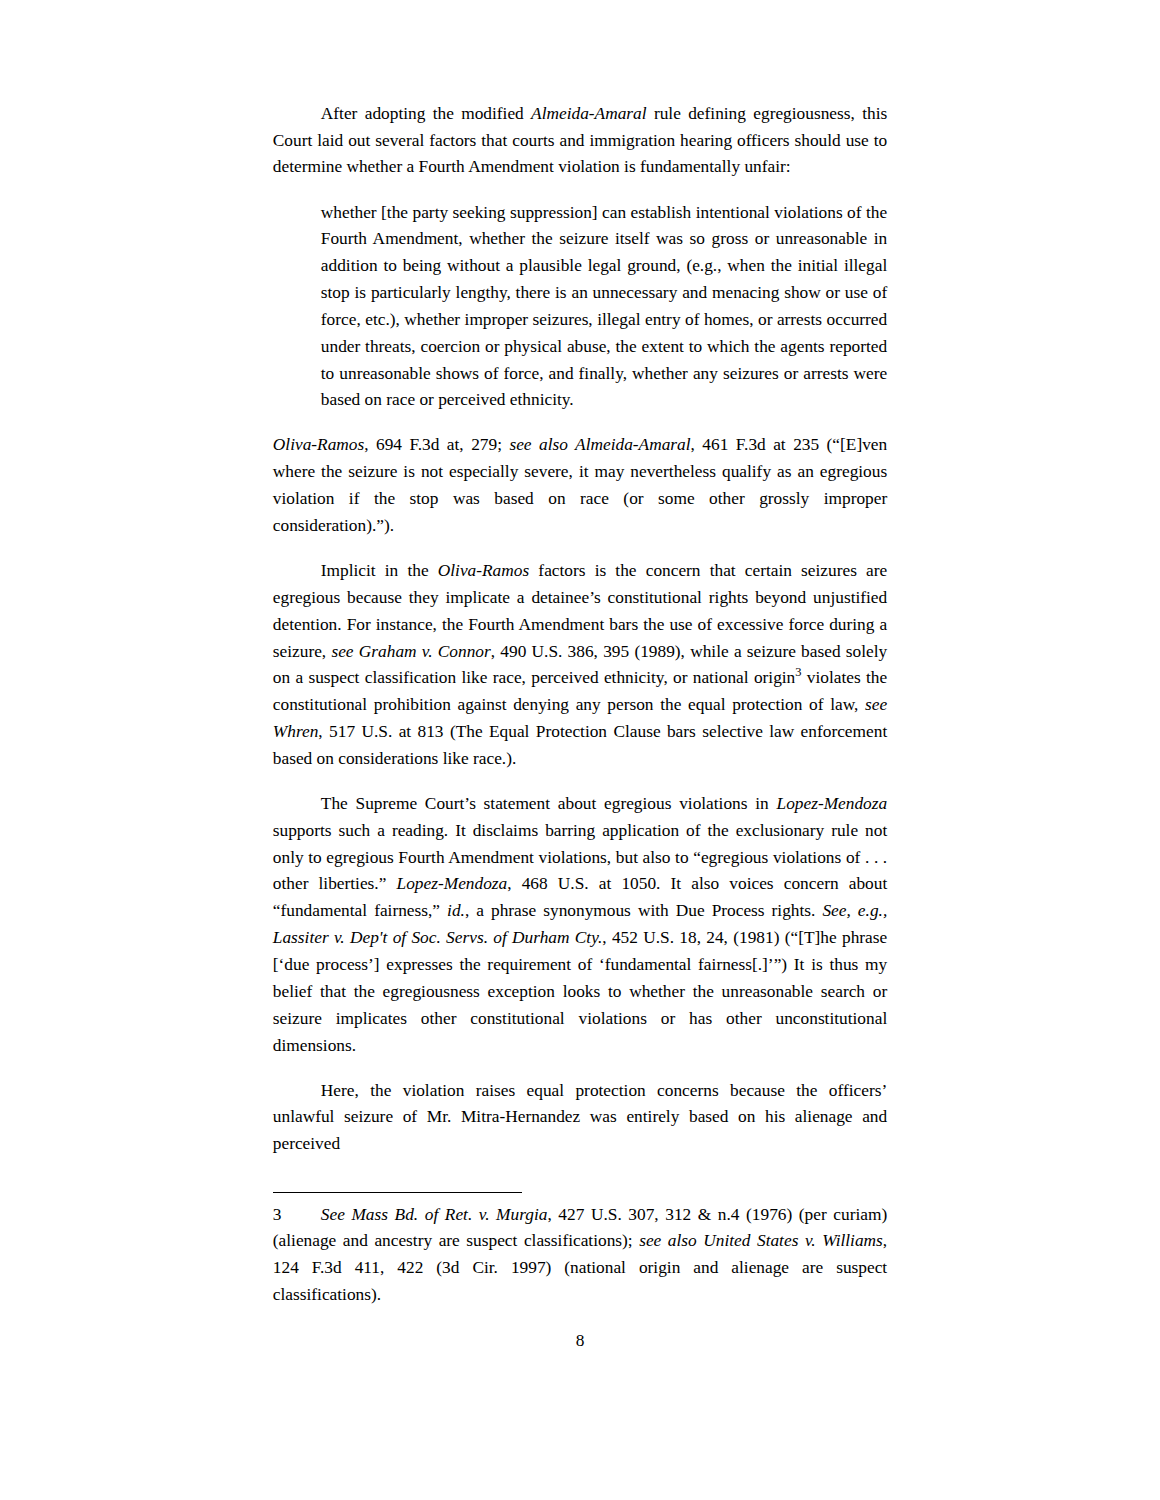After adopting the modified Almeida-Amaral rule defining egregiousness, this Court laid out several factors that courts and immigration hearing officers should use to determine whether a Fourth Amendment violation is fundamentally unfair:
whether [the party seeking suppression] can establish intentional violations of the Fourth Amendment, whether the seizure itself was so gross or unreasonable in addition to being without a plausible legal ground, (e.g., when the initial illegal stop is particularly lengthy, there is an unnecessary and menacing show or use of force, etc.), whether improper seizures, illegal entry of homes, or arrests occurred under threats, coercion or physical abuse, the extent to which the agents reported to unreasonable shows of force, and finally, whether any seizures or arrests were based on race or perceived ethnicity.
Oliva-Ramos, 694 F.3d at, 279; see also Almeida-Amaral, 461 F.3d at 235 (“[E]ven where the seizure is not especially severe, it may nevertheless qualify as an egregious violation if the stop was based on race (or some other grossly improper consideration).”).
Implicit in the Oliva-Ramos factors is the concern that certain seizures are egregious because they implicate a detainee’s constitutional rights beyond unjustified detention. For instance, the Fourth Amendment bars the use of excessive force during a seizure, see Graham v. Connor, 490 U.S. 386, 395 (1989), while a seizure based solely on a suspect classification like race, perceived ethnicity, or national origin3 violates the constitutional prohibition against denying any person the equal protection of law, see Whren, 517 U.S. at 813 (The Equal Protection Clause bars selective law enforcement based on considerations like race.).
The Supreme Court’s statement about egregious violations in Lopez-Mendoza supports such a reading. It disclaims barring application of the exclusionary rule not only to egregious Fourth Amendment violations, but also to “egregious violations of . . . other liberties.” Lopez-Mendoza, 468 U.S. at 1050. It also voices concern about “fundamental fairness,” id., a phrase synonymous with Due Process rights. See, e.g., Lassiter v. Dep't of Soc. Servs. of Durham Cty., 452 U.S. 18, 24, (1981) (“[T]he phrase [‘due process’] expresses the requirement of ‘fundamental fairness[.]’”) It is thus my belief that the egregiousness exception looks to whether the unreasonable search or seizure implicates other constitutional violations or has other unconstitutional dimensions.
Here, the violation raises equal protection concerns because the officers’ unlawful seizure of Mr. Mitra-Hernandez was entirely based on his alienage and perceived
3 See Mass Bd. of Ret. v. Murgia, 427 U.S. 307, 312 & n.4 (1976) (per curiam) (alienage and ancestry are suspect classifications); see also United States v. Williams, 124 F.3d 411, 422 (3d Cir. 1997) (national origin and alienage are suspect classifications).
8